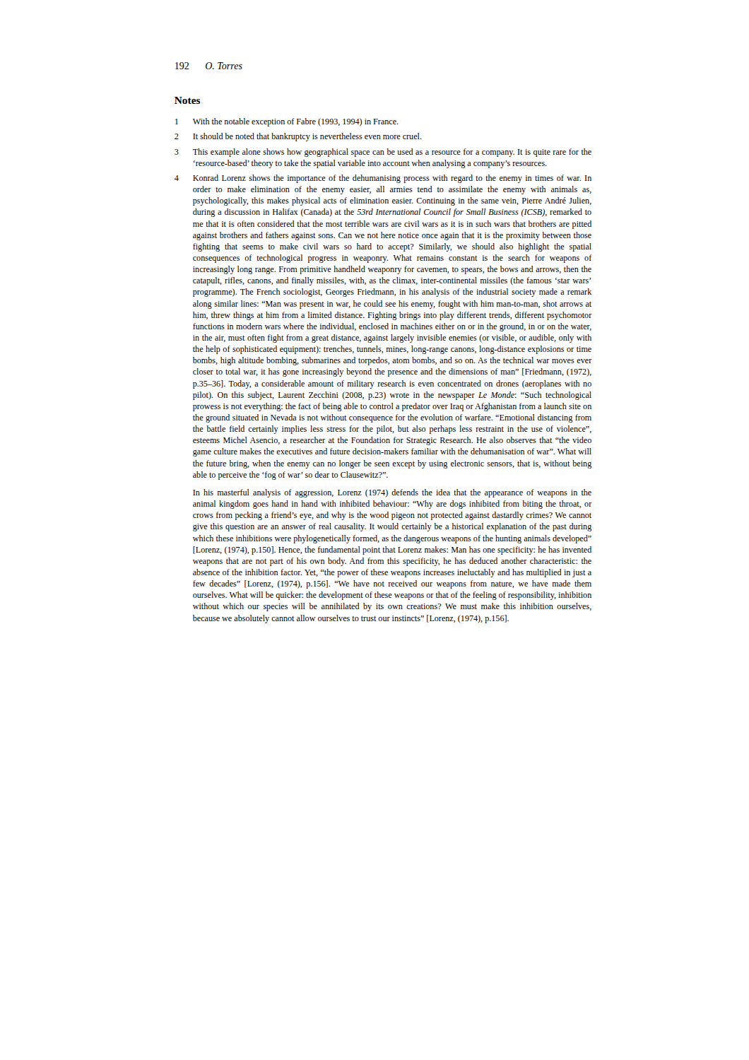192 O. Torres
Notes
1
With the notable exception of Fabre (1993, 1994) in France.
2
It should be noted that bankruptcy is nevertheless even more cruel.
3
This example alone shows how geographical space can be used as a resource for a company. It is quite rare for the ‘resource-based’ theory to take the spatial variable into account when analysing a company’s resources.
4
Konrad Lorenz shows the importance of the dehumanising process with regard to the enemy in times of war. In order to make elimination of the enemy easier, all armies tend to assimilate the enemy with animals as, psychologically, this makes physical acts of elimination easier. Continuing in the same vein, Pierre André Julien, during a discussion in Halifax (Canada) at the 53rd International Council for Small Business (ICSB), remarked to me that it is often considered that the most terrible wars are civil wars as it is in such wars that brothers are pitted against brothers and fathers against sons. Can we not here notice once again that it is the proximity between those fighting that seems to make civil wars so hard to accept? Similarly, we should also highlight the spatial consequences of technological progress in weaponry. What remains constant is the search for weapons of increasingly long range. From primitive handheld weaponry for cavemen, to spears, the bows and arrows, then the catapult, rifles, canons, and finally missiles, with, as the climax, inter-continental missiles (the famous ‘star wars’ programme). The French sociologist, Georges Friedmann, in his analysis of the industrial society made a remark along similar lines: “Man was present in war, he could see his enemy, fought with him man-to-man, shot arrows at him, threw things at him from a limited distance. Fighting brings into play different trends, different psychomotor functions in modern wars where the individual, enclosed in machines either on or in the ground, in or on the water, in the air, must often fight from a great distance, against largely invisible enemies (or visible, or audible, only with the help of sophisticated equipment): trenches, tunnels, mines, long-range canons, long-distance explosions or time bombs, high altitude bombing, submarines and torpedos, atom bombs, and so on. As the technical war moves ever closer to total war, it has gone increasingly beyond the presence and the dimensions of man” [Friedmann, (1972), p.35–36]. Today, a considerable amount of military research is even concentrated on drones (aeroplanes with no pilot). On this subject, Laurent Zecchini (2008, p.23) wrote in the newspaper Le Monde: “Such technological prowess is not everything: the fact of being able to control a predator over Iraq or Afghanistan from a launch site on the ground situated in Nevada is not without consequence for the evolution of warfare. “Emotional distancing from the battle field certainly implies less stress for the pilot, but also perhaps less restraint in the use of violence”, esteems Michel Asencio, a researcher at the Foundation for Strategic Research. He also observes that “the video game culture makes the executives and future decision-makers familiar with the dehumanisation of war”. What will the future bring, when the enemy can no longer be seen except by using electronic sensors, that is, without being able to perceive the ‘fog of war’ so dear to Clausewitz?”.
In his masterful analysis of aggression, Lorenz (1974) defends the idea that the appearance of weapons in the animal kingdom goes hand in hand with inhibited behaviour: “Why are dogs inhibited from biting the throat, or crows from pecking a friend’s eye, and why is the wood pigeon not protected against dastardly crimes? We cannot give this question are an answer of real causality. It would certainly be a historical explanation of the past during which these inhibitions were phylogenetically formed, as the dangerous weapons of the hunting animals developed” [Lorenz, (1974), p.150]. Hence, the fundamental point that Lorenz makes: Man has one specificity: he has invented weapons that are not part of his own body. And from this specificity, he has deduced another characteristic: the absence of the inhibition factor. Yet, “the power of these weapons increases ineluctably and has multiplied in just a few decades” [Lorenz, (1974), p.156]. “We have not received our weapons from nature, we have made them ourselves. What will be quicker: the development of these weapons or that of the feeling of responsibility, inhibition without which our species will be annihilated by its own creations? We must make this inhibition ourselves, because we absolutely cannot allow ourselves to trust our instincts” [Lorenz, (1974), p.156].